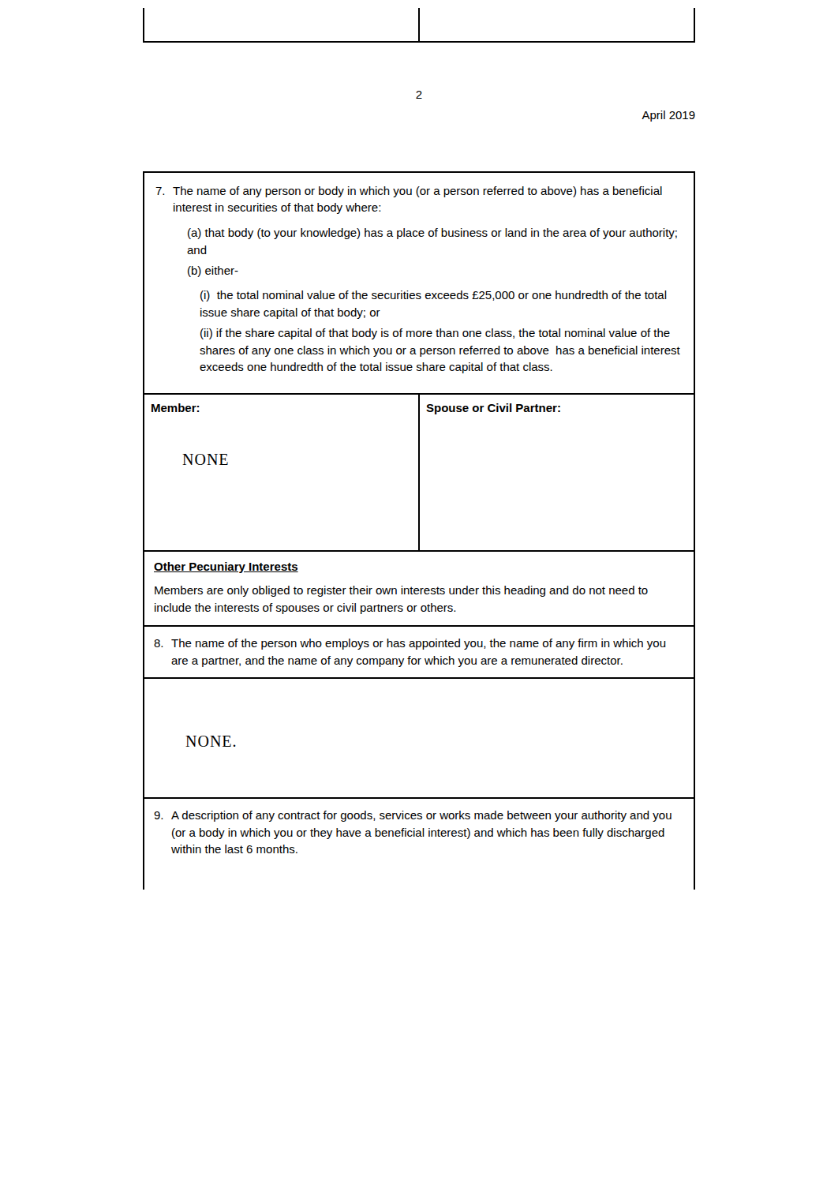2
April 2019
7.
The name of any person or body in which you (or a person referred to above) has a beneficial interest in securities of that body where:
(a) that body (to your knowledge) has a place of business or land in the area of your authority; and
(b) either-
(i) the total nominal value of the securities exceeds £25,000 or one hundredth of the total issue share capital of that body; or
(ii) if the share capital of that body is of more than one class, the total nominal value of the shares of any one class in which you or a person referred to above has a beneficial interest exceeds one hundredth of the total issue share capital of that class.
| Member: NONE | Spouse or Civil Partner: |
Other Pecuniary Interests
Members are only obliged to register their own interests under this heading and do not need to include the interests of spouses or civil partners or others.
8.
The name of the person who employs or has appointed you, the name of any firm in which you are a partner, and the name of any company for which you are a remunerated director.
NONE.
9.
A description of any contract for goods, services or works made between your authority and you (or a body in which you or they have a beneficial interest) and which has been fully discharged within the last 6 months.